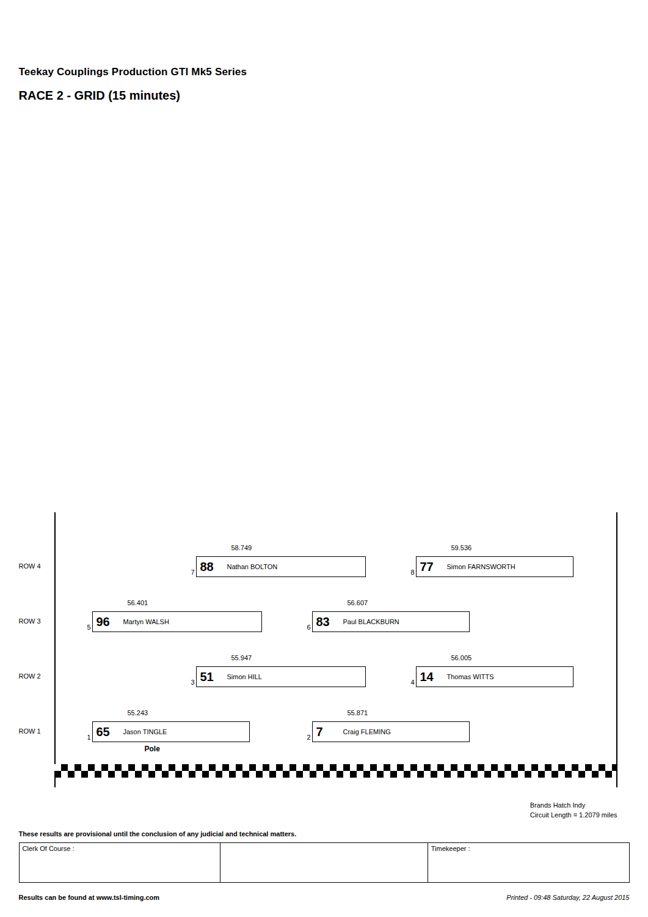Teekay Couplings Production GTI Mk5 Series
RACE 2 - GRID (15 minutes)
ROW 4
58.749
7
88 Nathan BOLTON
59.536
8
77 Simon FARNSWORTH
ROW 3
56.401
5
96 Martyn WALSH
56.607
6
83 Paul BLACKBURN
ROW 2
55.947
3
51 Simon HILL
56.005
4
14 Thomas WITTS
ROW 1
55.243
1
65 Jason TINGLE
Pole
55.871
2
7 Craig FLEMING
Brands Hatch Indy
Circuit Length = 1.2079 miles
These results are provisional until the conclusion of any judicial and technical matters.
| Clerk Of Course : | | Timekeeper : |
Results can be found at www.tsl-timing.com
Printed - 09:48 Saturday, 22 August 2015